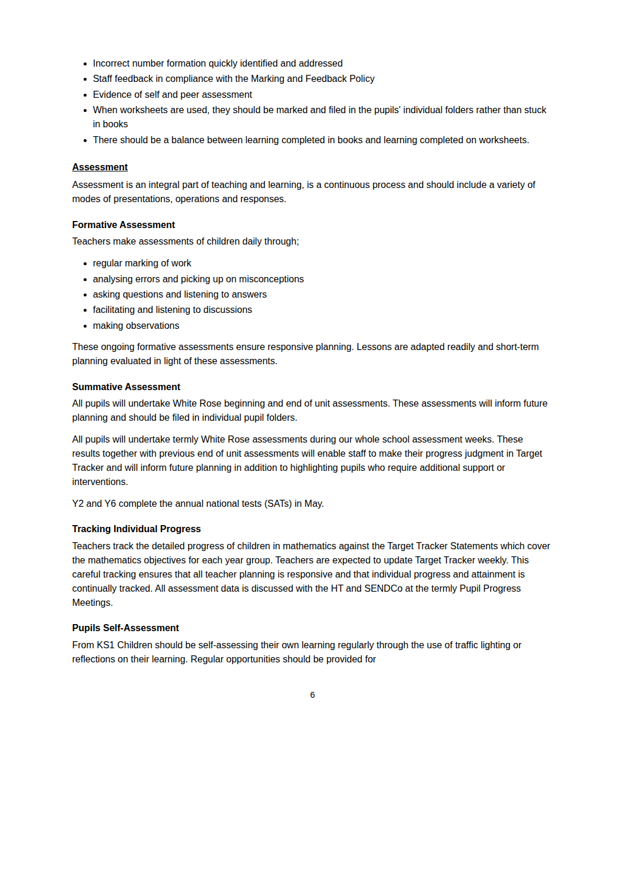Incorrect number formation quickly identified and addressed
Staff feedback in compliance with the Marking and Feedback Policy
Evidence of self and peer assessment
When worksheets are used, they should be marked and filed in the pupils' individual folders rather than stuck in books
There should be a balance between learning completed in books and learning completed on worksheets.
Assessment
Assessment is an integral part of teaching and learning, is a continuous process and should include a variety of modes of presentations, operations and responses.
Formative Assessment
Teachers make assessments of children daily through;
regular marking of work
analysing errors and picking up on misconceptions
asking questions and listening to answers
facilitating and listening to discussions
making observations
These ongoing formative assessments ensure responsive planning. Lessons are adapted readily and short-term planning evaluated in light of these assessments.
Summative Assessment
All pupils will undertake White Rose beginning and end of unit assessments. These assessments will inform future planning and should be filed in individual pupil folders.
All pupils will undertake termly White Rose assessments during our whole school assessment weeks. These results together with previous end of unit assessments will enable staff to make their progress judgment in Target Tracker and will inform future planning in addition to highlighting pupils who require additional support or interventions.
Y2 and Y6 complete the annual national tests (SATs) in May.
Tracking Individual Progress
Teachers track the detailed progress of children in mathematics against the Target Tracker Statements which cover the mathematics objectives for each year group. Teachers are expected to update Target Tracker weekly. This careful tracking ensures that all teacher planning is responsive and that individual progress and attainment is continually tracked. All assessment data is discussed with the HT and SENDCo at the termly Pupil Progress Meetings.
Pupils Self-Assessment
From KS1 Children should be self-assessing their own learning regularly through the use of traffic lighting or reflections on their learning. Regular opportunities should be provided for
6